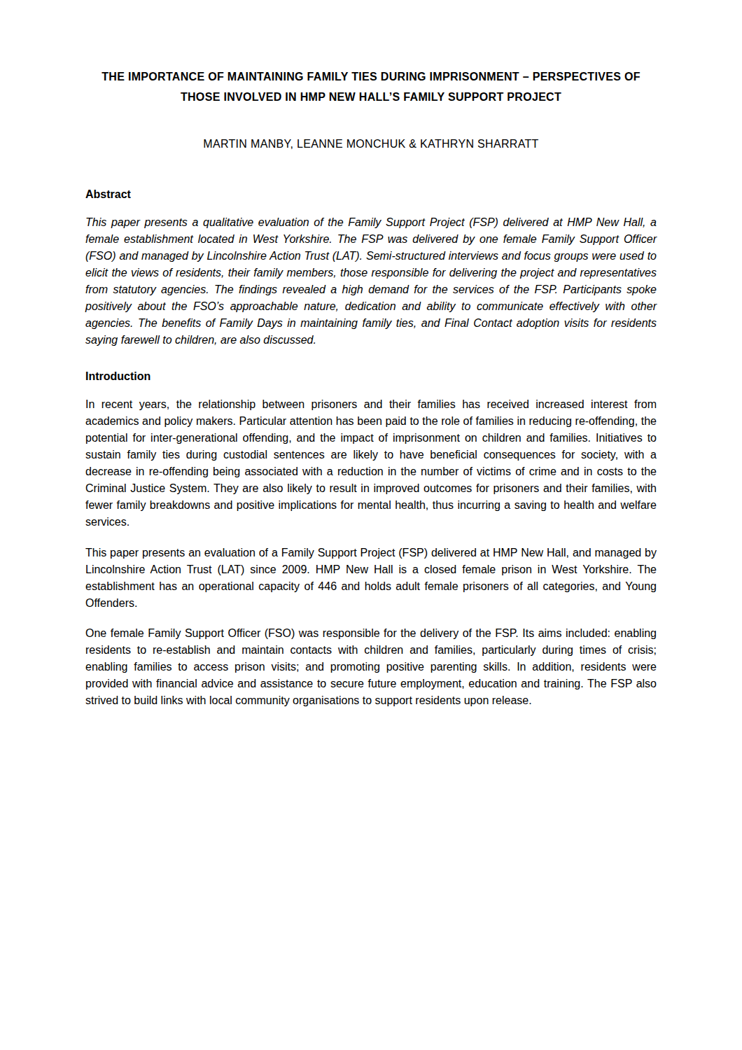The Importance of Maintaining Family Ties During Imprisonment – Perspectives of Those Involved in HMP New Hall’s Family Support Project
Martin Manby, Leanne Monchuk & Kathryn Sharratt
Abstract
This paper presents a qualitative evaluation of the Family Support Project (FSP) delivered at HMP New Hall, a female establishment located in West Yorkshire. The FSP was delivered by one female Family Support Officer (FSO) and managed by Lincolnshire Action Trust (LAT). Semi-structured interviews and focus groups were used to elicit the views of residents, their family members, those responsible for delivering the project and representatives from statutory agencies. The findings revealed a high demand for the services of the FSP. Participants spoke positively about the FSO’s approachable nature, dedication and ability to communicate effectively with other agencies. The benefits of Family Days in maintaining family ties, and Final Contact adoption visits for residents saying farewell to children, are also discussed.
Introduction
In recent years, the relationship between prisoners and their families has received increased interest from academics and policy makers. Particular attention has been paid to the role of families in reducing re-offending, the potential for inter-generational offending, and the impact of imprisonment on children and families. Initiatives to sustain family ties during custodial sentences are likely to have beneficial consequences for society, with a decrease in re-offending being associated with a reduction in the number of victims of crime and in costs to the Criminal Justice System. They are also likely to result in improved outcomes for prisoners and their families, with fewer family breakdowns and positive implications for mental health, thus incurring a saving to health and welfare services.
This paper presents an evaluation of a Family Support Project (FSP) delivered at HMP New Hall, and managed by Lincolnshire Action Trust (LAT) since 2009. HMP New Hall is a closed female prison in West Yorkshire. The establishment has an operational capacity of 446 and holds adult female prisoners of all categories, and Young Offenders.
One female Family Support Officer (FSO) was responsible for the delivery of the FSP. Its aims included: enabling residents to re-establish and maintain contacts with children and families, particularly during times of crisis; enabling families to access prison visits; and promoting positive parenting skills. In addition, residents were provided with financial advice and assistance to secure future employment, education and training. The FSP also strived to build links with local community organisations to support residents upon release.